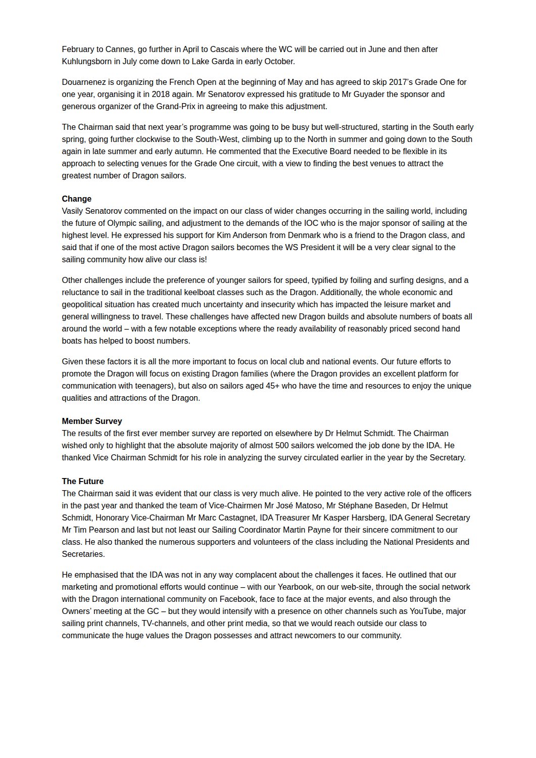February to Cannes, go further in April to Cascais where the WC will be carried out in June and then after Kuhlungsborn in July come down to Lake Garda in early October.
Douarnenez is organizing the French Open at the beginning of May and has agreed to skip 2017’s Grade One for one year, organising it in 2018 again. Mr Senatorov expressed his gratitude to Mr Guyader the sponsor and generous organizer of the Grand-Prix in agreeing to make this adjustment.
The Chairman said that next year’s programme was going to be busy but well-structured, starting in the South early spring, going further clockwise to the South-West, climbing up to the North in summer and going down to the South again in late summer and early autumn. He commented that the Executive Board needed to be flexible in its approach to selecting venues for the Grade One circuit, with a view to finding the best venues to attract the greatest number of Dragon sailors.
Change
Vasily Senatorov commented on the impact on our class of wider changes occurring in the sailing world, including the future of Olympic sailing, and adjustment to the demands of the IOC who is the major sponsor of sailing at the highest level. He expressed his support for Kim Anderson from Denmark who is a friend to the Dragon class, and said that if one of the most active Dragon sailors becomes the WS President it will be a very clear signal to the sailing community how alive our class is!
Other challenges include the preference of younger sailors for speed, typified by foiling and surfing designs, and a reluctance to sail in the traditional keelboat classes such as the Dragon. Additionally, the whole economic and geopolitical situation has created much uncertainty and insecurity which has impacted the leisure market and general willingness to travel. These challenges have affected new Dragon builds and absolute numbers of boats all around the world – with a few notable exceptions where the ready availability of reasonably priced second hand boats has helped to boost numbers.
Given these factors it is all the more important to focus on local club and national events. Our future efforts to promote the Dragon will focus on existing Dragon families (where the Dragon provides an excellent platform for communication with teenagers), but also on sailors aged 45+ who have the time and resources to enjoy the unique qualities and attractions of the Dragon.
Member Survey
The results of the first ever member survey are reported on elsewhere by Dr Helmut Schmidt. The Chairman wished only to highlight that the absolute majority of almost 500 sailors welcomed the job done by the IDA. He thanked Vice Chairman Schmidt for his role in analyzing the survey circulated earlier in the year by the Secretary.
The Future
The Chairman said it was evident that our class is very much alive. He pointed to the very active role of the officers in the past year and thanked the team of Vice-Chairmen Mr José Matoso, Mr Stéphane Baseden, Dr Helmut Schmidt, Honorary Vice-Chairman Mr Marc Castagnet, IDA Treasurer Mr Kasper Harsberg, IDA General Secretary Mr Tim Pearson and last but not least our Sailing Coordinator Martin Payne for their sincere commitment to our class. He also thanked the numerous supporters and volunteers of the class including the National Presidents and Secretaries.
He emphasised that the IDA was not in any way complacent about the challenges it faces. He outlined that our marketing and promotional efforts would continue – with our Yearbook, on our web-site, through the social network with the Dragon international community on Facebook, face to face at the major events, and also through the Owners’ meeting at the GC – but they would intensify with a presence on other channels such as YouTube, major sailing print channels, TV-channels, and other print media, so that we would reach outside our class to communicate the huge values the Dragon possesses and attract newcomers to our community.